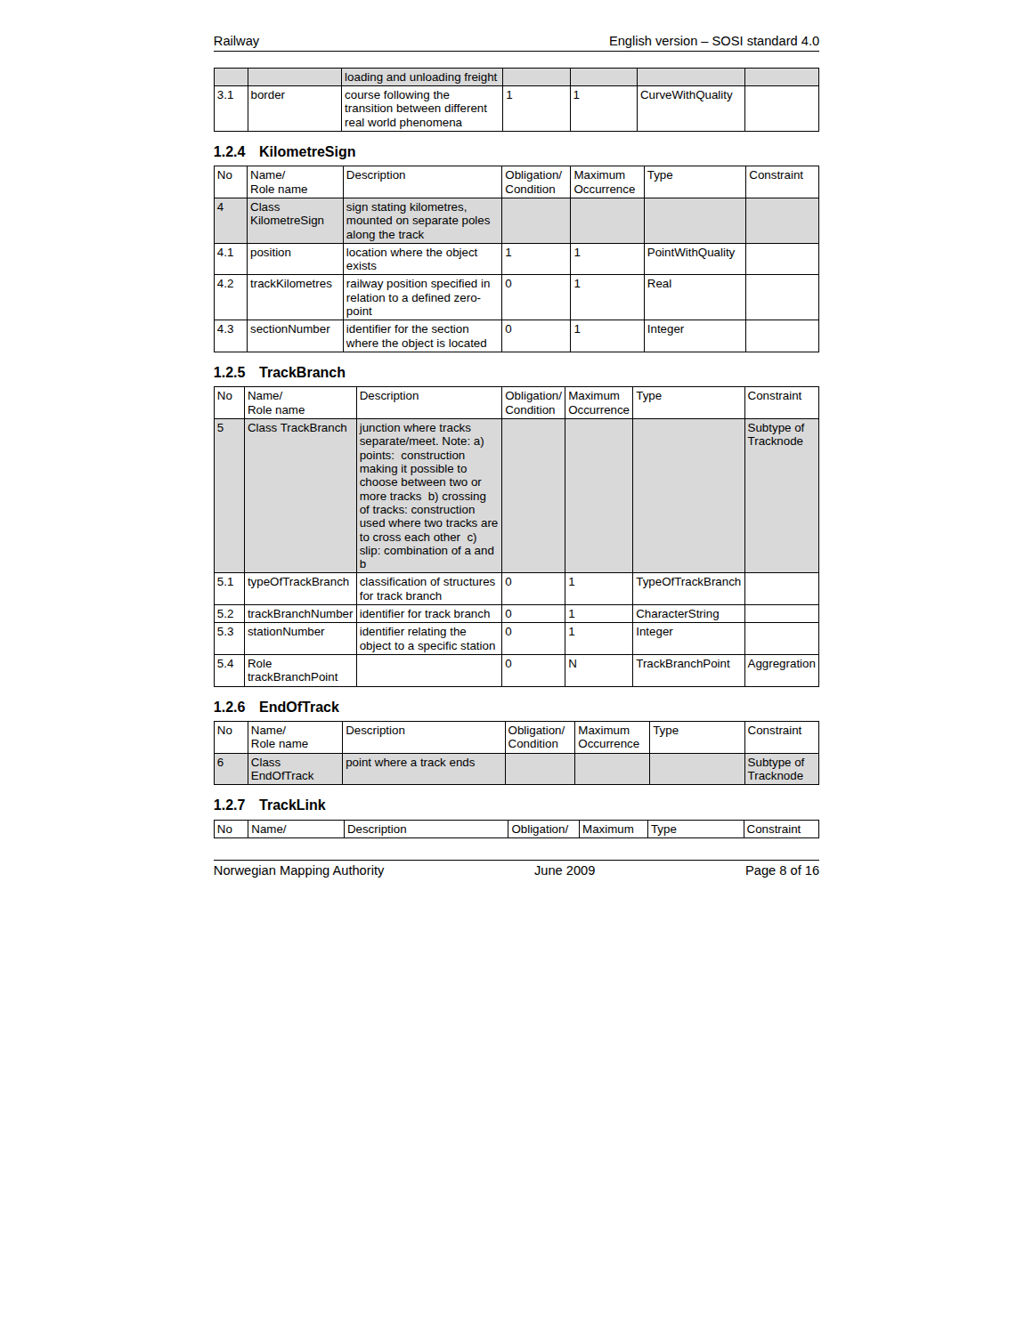Railway
English version – SOSI standard 4.0
| | | loading and unloading freight | | | | |
| 3.1 | border | course following the transition between different real world phenomena | 1 | 1 | CurveWithQuality | |
1.2.4 KilometreSign
| No | Name/ Role name | Description | Obligation/ Condition | Maximum Occurrence | Type | Constraint |
| --- | --- | --- | --- | --- | --- | --- |
| 4 | Class KilometreSign | sign stating kilometres, mounted on separate poles along the track | | | | |
| 4.1 | position | location where the object exists | 1 | 1 | PointWithQuality | |
| 4.2 | trackKilometres | railway position specified in relation to a defined zero-point | 0 | 1 | Real | |
| 4.3 | sectionNumber | identifier for the section where the object is located | 0 | 1 | Integer | |
1.2.5 TrackBranch
| No | Name/ Role name | Description | Obligation/ Condition | Maximum Occurrence | Type | Constraint |
| --- | --- | --- | --- | --- | --- | --- |
| 5 | Class TrackBranch | junction where tracks separate/meet. Note: a) points: construction making it possible to choose between two or more tracks b) crossing of tracks: construction used where two tracks are to cross each other c) slip: combination of a and b | | | | Subtype of Tracknode |
| 5.1 | typeOfTrackBranch | classification of structures for track branch | 0 | 1 | TypeOfTrackBranch | |
| 5.2 | trackBranchNumber | identifier for track branch | 0 | 1 | CharacterString | |
| 5.3 | stationNumber | identifier relating the object to a specific station | 0 | 1 | Integer | |
| 5.4 | Role trackBranchPoint | | 0 | N | TrackBranchPoint | Aggregration |
1.2.6 EndOfTrack
| No | Name/ Role name | Description | Obligation/ Condition | Maximum Occurrence | Type | Constraint |
| --- | --- | --- | --- | --- | --- | --- |
| 6 | Class EndOfTrack | point where a track ends | | | | Subtype of Tracknode |
1.2.7 TrackLink
| No | Name/ | Description | Obligation/ | Maximum | Type | Constraint |
| --- | --- | --- | --- | --- | --- | --- |
Norwegian Mapping Authority
June 2009
Page 8 of 16